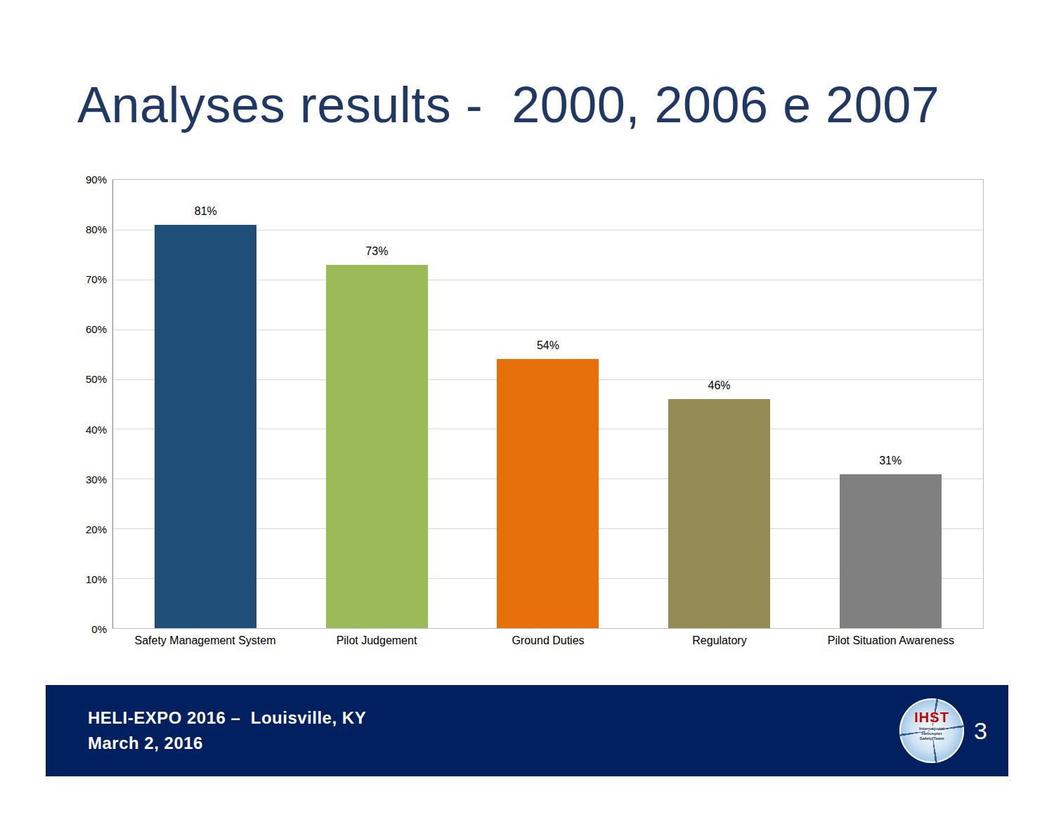Analyses results - 2000, 2006 e 2007
90% 80% 70% 60% 50% 40% 30% 20% 10% 0%
81%
73%
54%
46%
31%
Safety Management System
Pilot Judgement
Ground Duties
Regulatory
Pilot Situation Awareness
HELI-EXPO 2016 – Louisville, KY
March 2, 2016
IHST
International
Helicopter
Safety Team
3